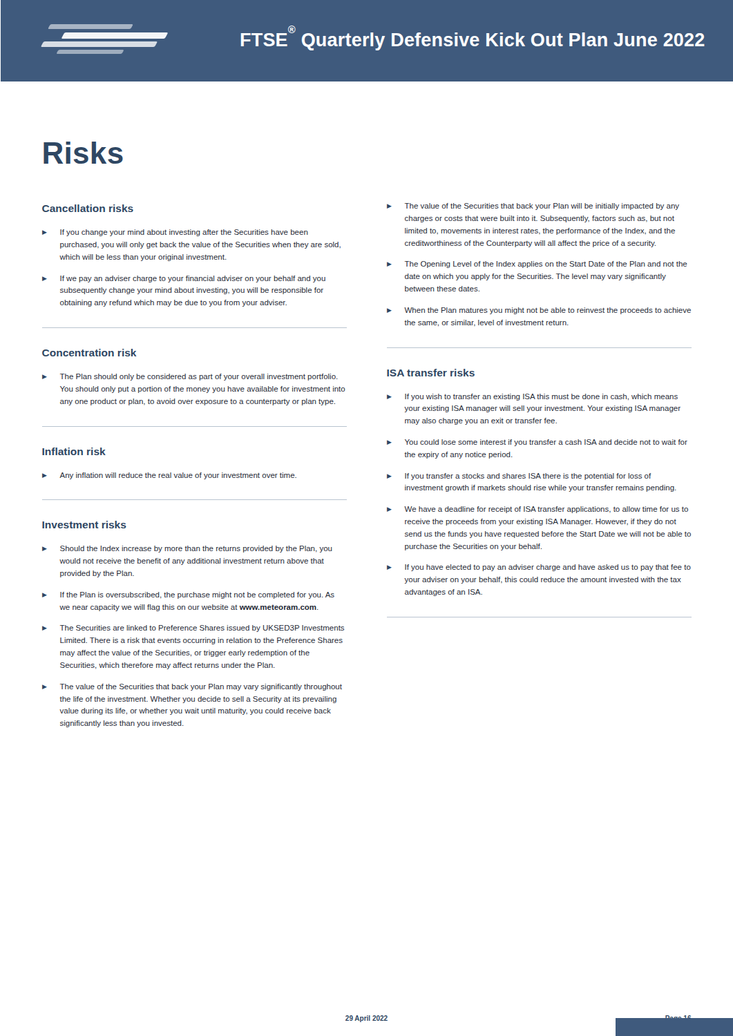FTSE® Quarterly Defensive Kick Out Plan June 2022
Risks
Cancellation risks
If you change your mind about investing after the Securities have been purchased, you will only get back the value of the Securities when they are sold, which will be less than your original investment.
If we pay an adviser charge to your financial adviser on your behalf and you subsequently change your mind about investing, you will be responsible for obtaining any refund which may be due to you from your adviser.
Concentration risk
The Plan should only be considered as part of your overall investment portfolio. You should only put a portion of the money you have available for investment into any one product or plan, to avoid over exposure to a counterparty or plan type.
Inflation risk
Any inflation will reduce the real value of your investment over time.
Investment risks
Should the Index increase by more than the returns provided by the Plan, you would not receive the benefit of any additional investment return above that provided by the Plan.
If the Plan is oversubscribed, the purchase might not be completed for you. As we near capacity we will flag this on our website at www.meteoram.com.
The Securities are linked to Preference Shares issued by UKSED3P Investments Limited. There is a risk that events occurring in relation to the Preference Shares may affect the value of the Securities, or trigger early redemption of the Securities, which therefore may affect returns under the Plan.
The value of the Securities that back your Plan may vary significantly throughout the life of the investment. Whether you decide to sell a Security at its prevailing value during its life, or whether you wait until maturity, you could receive back significantly less than you invested.
The value of the Securities that back your Plan will be initially impacted by any charges or costs that were built into it. Subsequently, factors such as, but not limited to, movements in interest rates, the performance of the Index, and the creditworthiness of the Counterparty will all affect the price of a security.
The Opening Level of the Index applies on the Start Date of the Plan and not the date on which you apply for the Securities. The level may vary significantly between these dates.
When the Plan matures you might not be able to reinvest the proceeds to achieve the same, or similar, level of investment return.
ISA transfer risks
If you wish to transfer an existing ISA this must be done in cash, which means your existing ISA manager will sell your investment. Your existing ISA manager may also charge you an exit or transfer fee.
You could lose some interest if you transfer a cash ISA and decide not to wait for the expiry of any notice period.
If you transfer a stocks and shares ISA there is the potential for loss of investment growth if markets should rise while your transfer remains pending.
We have a deadline for receipt of ISA transfer applications, to allow time for us to receive the proceeds from your existing ISA Manager. However, if they do not send us the funds you have requested before the Start Date we will not be able to purchase the Securities on your behalf.
If you have elected to pay an adviser charge and have asked us to pay that fee to your adviser on your behalf, this could reduce the amount invested with the tax advantages of an ISA.
29 April 2022
Page 16